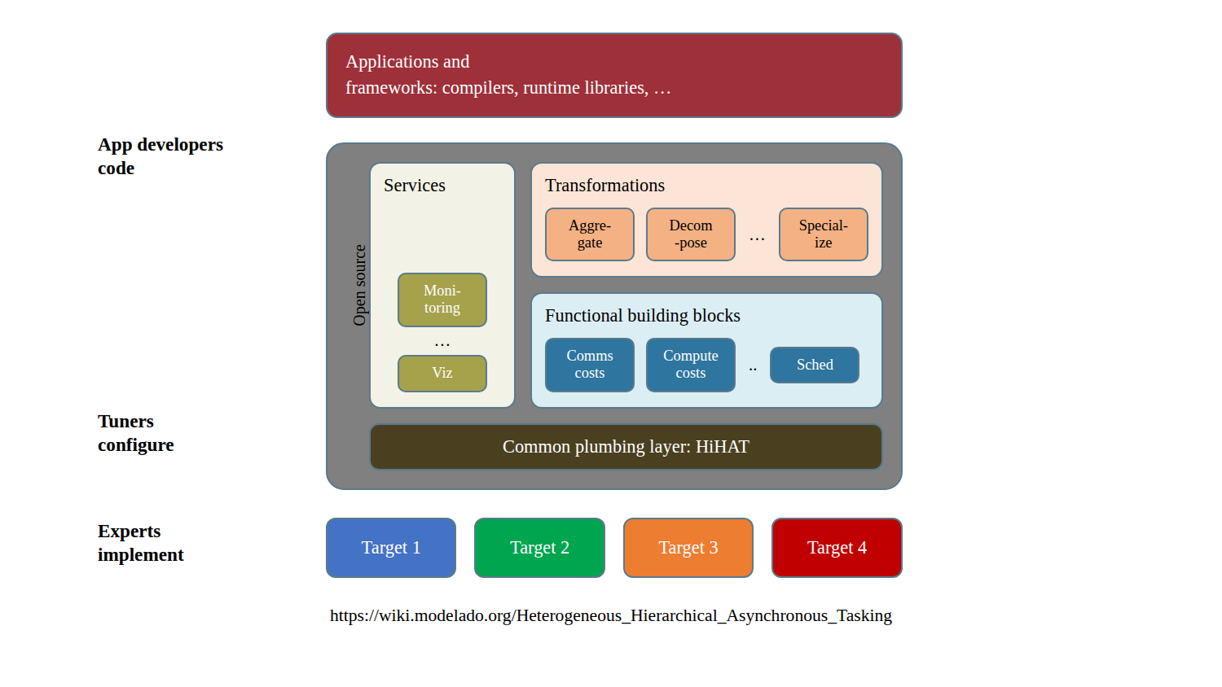App developers
code
Tuners
configure
Experts
implement
Applications and
frameworks: compilers, runtime libraries, …
Open source
Services
Moni-
toring
…
Viz
Transformations
Aggre-
gate
Decom
-pose
…
Special-
ize
Functional building blocks
Comms
costs
Compute
costs
..
Sched
Common plumbing layer: HiHAT
Target 1
Target 2
Target 3
Target 4
https://wiki.modelado.org/Heterogeneous_Hierarchical_Asynchronous_Tasking